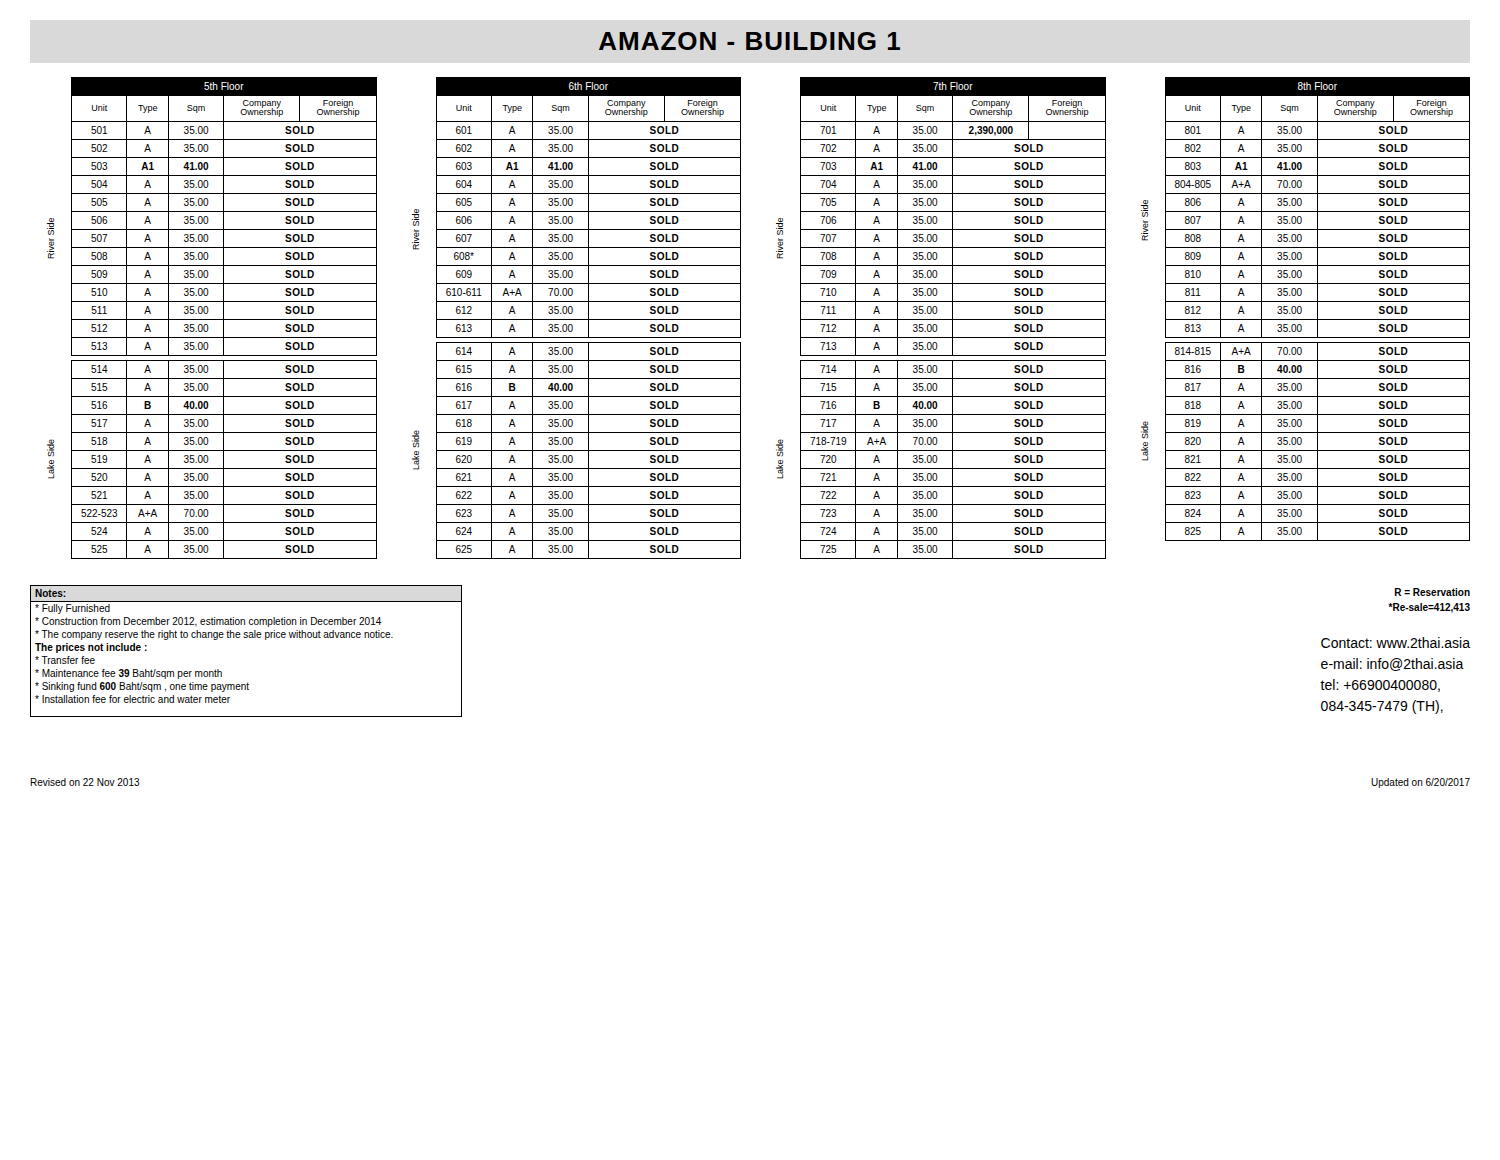AMAZON - BUILDING 1
| | 5th Floor |
| --- | --- |
| | Unit | Type | Sqm | Company Ownership | Foreign Ownership |
| River Side | 501 | A | 35.00 | SOLD |
| 502 | A | 35.00 | SOLD |
| 503 | A1 | 41.00 | SOLD |
| 504 | A | 35.00 | SOLD |
| 505 | A | 35.00 | SOLD |
| 506 | A | 35.00 | SOLD |
| 507 | A | 35.00 | SOLD |
| 508 | A | 35.00 | SOLD |
| 509 | A | 35.00 | SOLD |
| 510 | A | 35.00 | SOLD |
| 511 | A | 35.00 | SOLD |
| 512 | A | 35.00 | SOLD |
| 513 | A | 35.00 | SOLD |
| Lake Side | 514 | A | 35.00 | SOLD |
| 515 | A | 35.00 | SOLD |
| 516 | B | 40.00 | SOLD |
| 517 | A | 35.00 | SOLD |
| 518 | A | 35.00 | SOLD |
| 519 | A | 35.00 | SOLD |
| 520 | A | 35.00 | SOLD |
| 521 | A | 35.00 | SOLD |
| 522-523 | A+A | 70.00 | SOLD |
| 524 | A | 35.00 | SOLD |
| 525 | A | 35.00 | SOLD |
| | 6th Floor |
| --- | --- |
| | Unit | Type | Sqm | Company Ownership | Foreign Ownership |
| River Side | 601 | A | 35.00 | SOLD |
| 602 | A | 35.00 | SOLD |
| 603 | A1 | 41.00 | SOLD |
| 604 | A | 35.00 | SOLD |
| 605 | A | 35.00 | SOLD |
| 606 | A | 35.00 | SOLD |
| 607 | A | 35.00 | SOLD |
| 608* | A | 35.00 | SOLD |
| 609 | A | 35.00 | SOLD |
| 610-611 | A+A | 70.00 | SOLD |
| 612 | A | 35.00 | SOLD |
| 613 | A | 35.00 | SOLD |
| Lake Side | 614 | A | 35.00 | SOLD |
| 615 | A | 35.00 | SOLD |
| 616 | B | 40.00 | SOLD |
| 617 | A | 35.00 | SOLD |
| 618 | A | 35.00 | SOLD |
| 619 | A | 35.00 | SOLD |
| 620 | A | 35.00 | SOLD |
| 621 | A | 35.00 | SOLD |
| 622 | A | 35.00 | SOLD |
| 623 | A | 35.00 | SOLD |
| 624 | A | 35.00 | SOLD |
| 625 | A | 35.00 | SOLD |
| | 7th Floor |
| --- | --- |
| | Unit | Type | Sqm | Company Ownership | Foreign Ownership |
| River Side | 701 | A | 35.00 | 2,390,000 | |
| 702 | A | 35.00 | SOLD |
| 703 | A1 | 41.00 | SOLD |
| 704 | A | 35.00 | SOLD |
| 705 | A | 35.00 | SOLD |
| 706 | A | 35.00 | SOLD |
| 707 | A | 35.00 | SOLD |
| 708 | A | 35.00 | SOLD |
| 709 | A | 35.00 | SOLD |
| 710 | A | 35.00 | SOLD |
| 711 | A | 35.00 | SOLD |
| 712 | A | 35.00 | SOLD |
| 713 | A | 35.00 | SOLD |
| Lake Side | 714 | A | 35.00 | SOLD |
| 715 | A | 35.00 | SOLD |
| 716 | B | 40.00 | SOLD |
| 717 | A | 35.00 | SOLD |
| 718-719 | A+A | 70.00 | SOLD |
| 720 | A | 35.00 | SOLD |
| 721 | A | 35.00 | SOLD |
| 722 | A | 35.00 | SOLD |
| 723 | A | 35.00 | SOLD |
| 724 | A | 35.00 | SOLD |
| 725 | A | 35.00 | SOLD |
| | 8th Floor |
| --- | --- |
| | Unit | Type | Sqm | Company Ownership | Foreign Ownership |
| River Side | 801 | A | 35.00 | SOLD |
| 802 | A | 35.00 | SOLD |
| 803 | A1 | 41.00 | SOLD |
| 804-805 | A+A | 70.00 | SOLD |
| 806 | A | 35.00 | SOLD |
| 807 | A | 35.00 | SOLD |
| 808 | A | 35.00 | SOLD |
| 809 | A | 35.00 | SOLD |
| 810 | A | 35.00 | SOLD |
| 811 | A | 35.00 | SOLD |
| 812 | A | 35.00 | SOLD |
| | 813 | A | 35.00 | SOLD |
| Lake Side | 814-815 | A+A | 70.00 | SOLD |
| 816 | B | 40.00 | SOLD |
| 817 | A | 35.00 | SOLD |
| 818 | A | 35.00 | SOLD |
| 819 | A | 35.00 | SOLD |
| 820 | A | 35.00 | SOLD |
| 821 | A | 35.00 | SOLD |
| 822 | A | 35.00 | SOLD |
| 823 | A | 35.00 | SOLD |
| 824 | A | 35.00 | SOLD |
| 825 | A | 35.00 | SOLD |
Notes:
* Fully Furnished
* Construction from December 2012, estimation completion in December 2014
* The company reserve the right to change the sale price without advance notice.
The prices not include :
* Transfer fee
* Maintenance fee 39 Baht/sqm per month
* Sinking fund 600 Baht/sqm , one time payment
* Installation fee for electric and water meter
R = Reservation
*Re-sale=412,413
Contact: www.2thai.asia
e-mail: info@2thai.asia
tel: +66900400080,
084-345-7479 (TH),
Revised on 22 Nov 2013
Updated on 6/20/2017